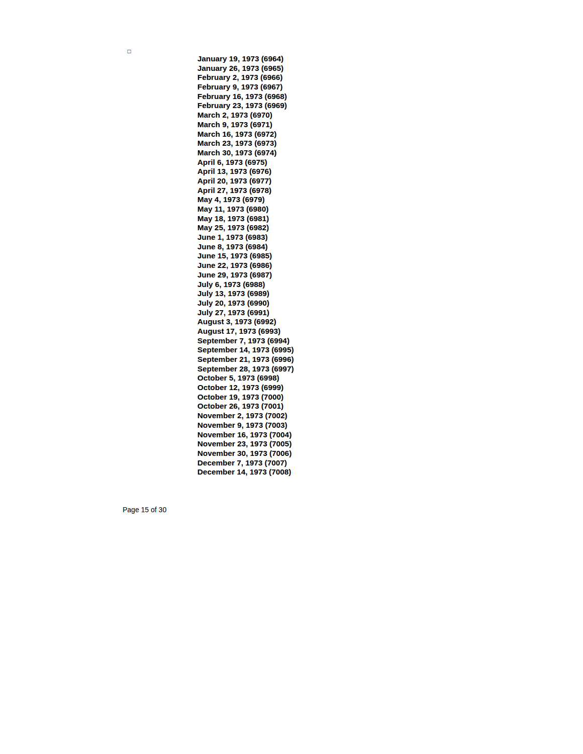□
January 19, 1973 (6964)
January 26, 1973 (6965)
February 2, 1973 (6966)
February 9, 1973 (6967)
February 16, 1973 (6968)
February 23, 1973 (6969)
March 2, 1973 (6970)
March 9, 1973 (6971)
March 16, 1973 (6972)
March 23, 1973 (6973)
March 30, 1973 (6974)
April 6, 1973 (6975)
April 13, 1973 (6976)
April 20, 1973 (6977)
April 27, 1973 (6978)
May 4, 1973 (6979)
May 11, 1973 (6980)
May 18, 1973 (6981)
May 25, 1973 (6982)
June 1, 1973 (6983)
June 8, 1973 (6984)
June 15, 1973 (6985)
June 22, 1973 (6986)
June 29, 1973 (6987)
July 6, 1973 (6988)
July 13, 1973 (6989)
July 20, 1973 (6990)
July 27, 1973 (6991)
August 3, 1973 (6992)
August 17, 1973 (6993)
September 7, 1973 (6994)
September 14, 1973 (6995)
September 21, 1973 (6996)
September 28, 1973 (6997)
October 5, 1973 (6998)
October 12, 1973 (6999)
October 19, 1973 (7000)
October 26, 1973 (7001)
November 2, 1973 (7002)
November 9, 1973 (7003)
November 16, 1973 (7004)
November 23, 1973 (7005)
November 30, 1973 (7006)
December 7, 1973 (7007)
December 14, 1973 (7008)
Page 15 of 30